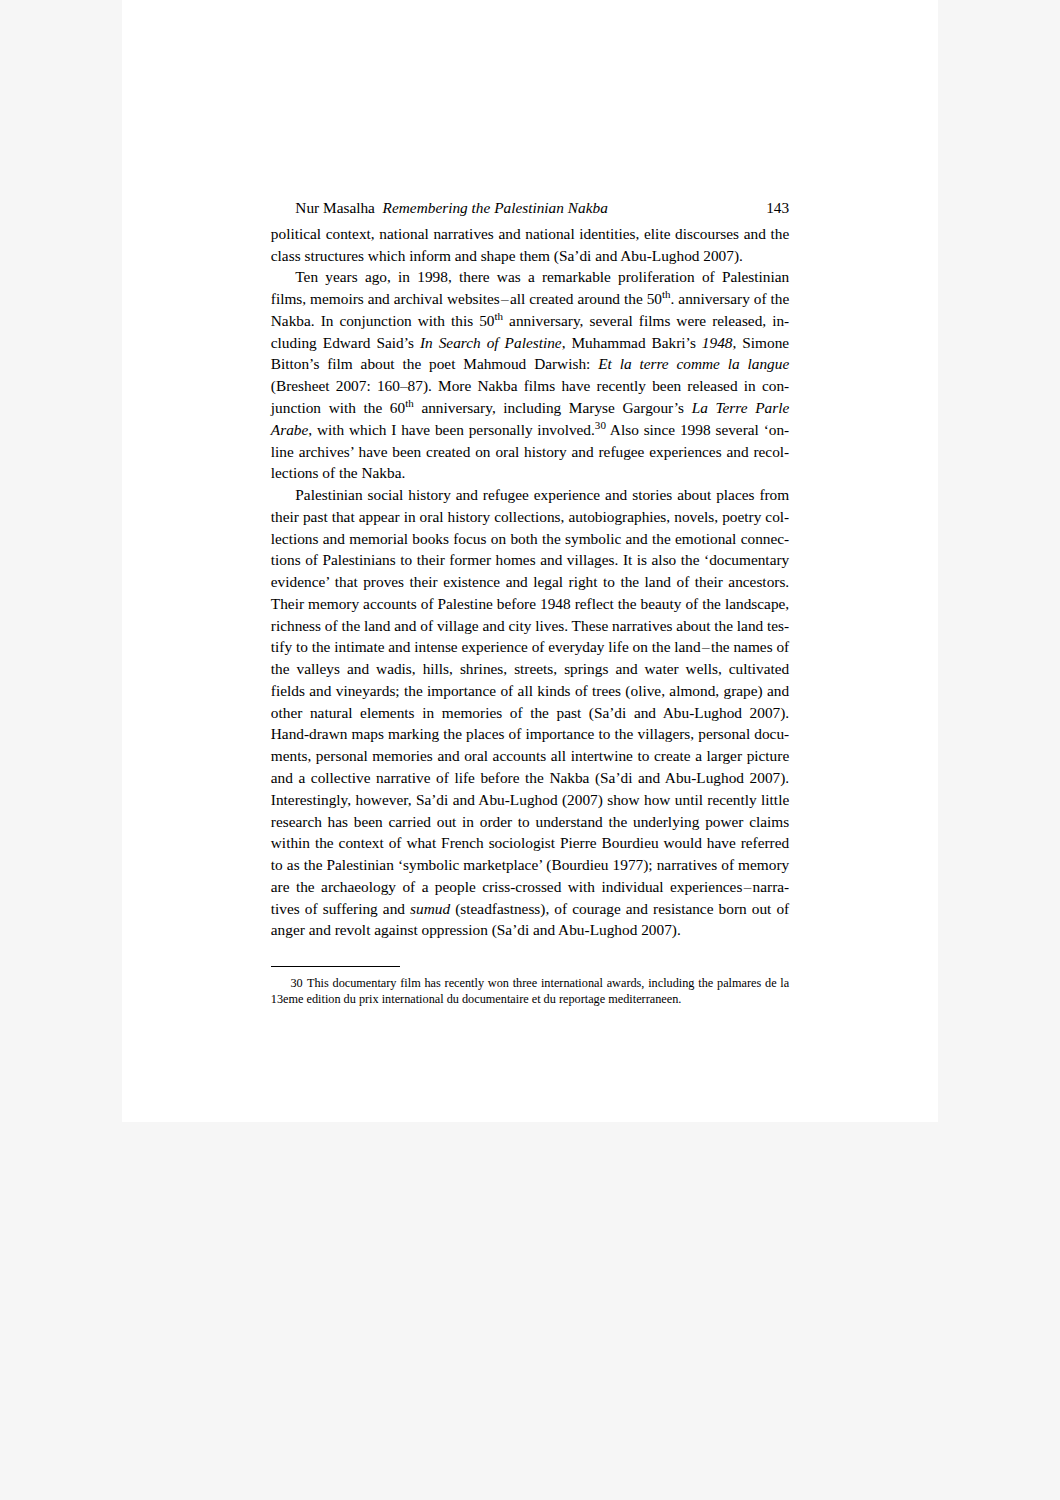143 Nur Masalha Remembering the Palestinian Nakba
political context, national narratives and national identities, elite discourses and the class structures which inform and shape them (Sa’di and Abu-Lughod 2007).
Ten years ago, in 1998, there was a remarkable proliferation of Palestinian films, memoirs and archival websites – all created around the 50th. anniversary of the Nakba. In conjunction with this 50th anniversary, several films were released, including Edward Said’s In Search of Palestine, Muhammad Bakri’s 1948, Simone Bitton’s film about the poet Mahmoud Darwish: Et la terre comme la langue (Bresheet 2007: 160–87). More Nakba films have recently been released in conjunction with the 60th anniversary, including Maryse Gargour’s La Terre Parle Arabe, with which I have been personally involved.30 Also since 1998 several ‘online archives’ have been created on oral history and refugee experiences and recollections of the Nakba.
Palestinian social history and refugee experience and stories about places from their past that appear in oral history collections, autobiographies, novels, poetry collections and memorial books focus on both the symbolic and the emotional connections of Palestinians to their former homes and villages. It is also the ‘documentary evidence’ that proves their existence and legal right to the land of their ancestors. Their memory accounts of Palestine before 1948 reflect the beauty of the landscape, richness of the land and of village and city lives. These narratives about the land testify to the intimate and intense experience of everyday life on the land – the names of the valleys and wadis, hills, shrines, streets, springs and water wells, cultivated fields and vineyards; the importance of all kinds of trees (olive, almond, grape) and other natural elements in memories of the past (Sa’di and Abu-Lughod 2007). Hand-drawn maps marking the places of importance to the villagers, personal documents, personal memories and oral accounts all intertwine to create a larger picture and a collective narrative of life before the Nakba (Sa’di and Abu-Lughod 2007). Interestingly, however, Sa’di and Abu-Lughod (2007) show how until recently little research has been carried out in order to understand the underlying power claims within the context of what French sociologist Pierre Bourdieu would have referred to as the Palestinian ‘symbolic marketplace’ (Bourdieu 1977); narratives of memory are the archaeology of a people criss-crossed with individual experiences – narratives of suffering and sumud (steadfastness), of courage and resistance born out of anger and revolt against oppression (Sa’di and Abu-Lughod 2007).
30 This documentary film has recently won three international awards, including the palmares de la 13eme edition du prix international du documentaire et du reportage mediterraneen.